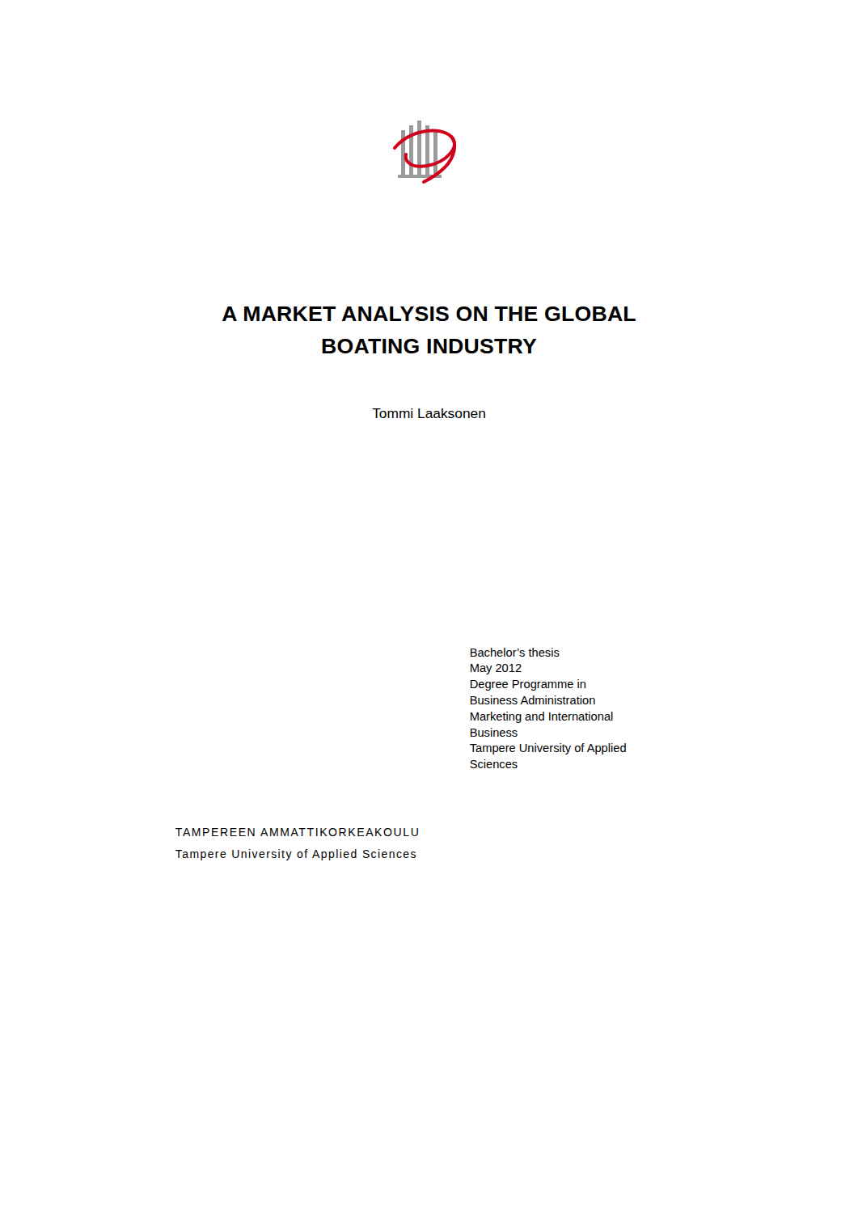A MARKET ANALYSIS ON THE GLOBAL
BOATING INDUSTRY
Tommi Laaksonen
Bachelor’s thesis
May 2012
Degree Programme in
Business Administration
Marketing and International
Business
Tampere University of Applied
Sciences
TAMPEREEN AMMATTIKORKEAKOULU
Tampere University of Applied Sciences